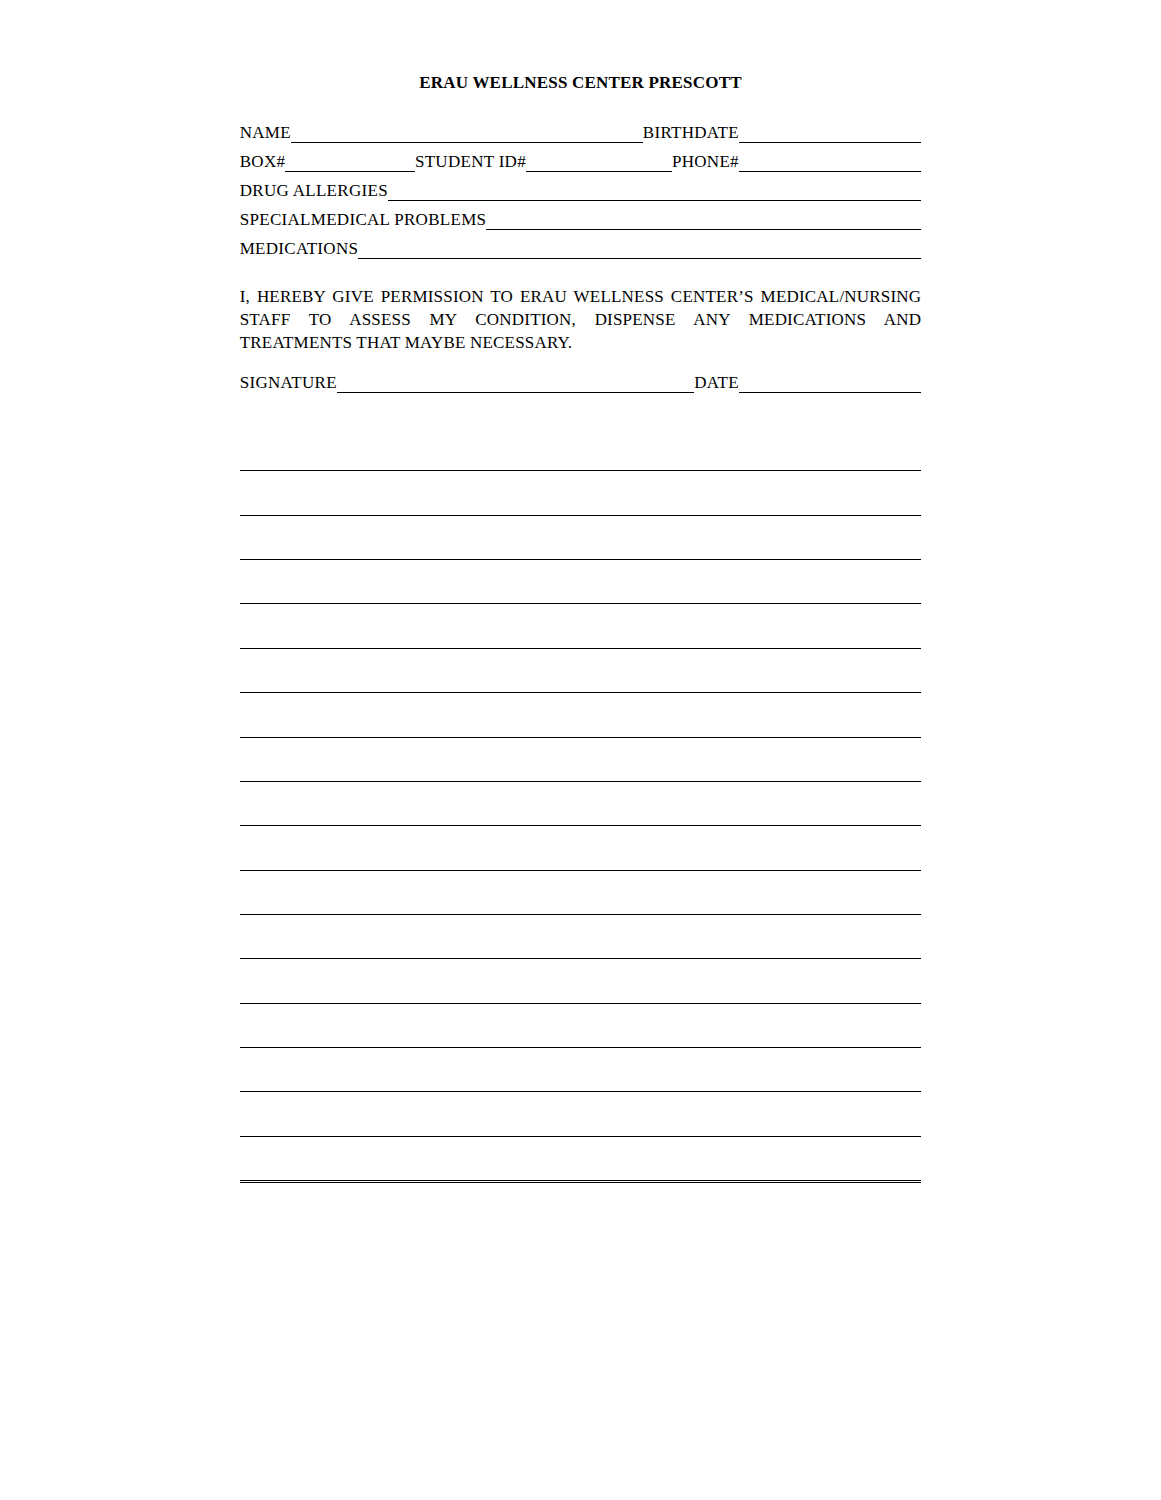ERAU WELLNESS CENTER PRESCOTT
NAME BIRTHDATE
BOX# STUDENT ID# PHONE#
DRUG ALLERGIES
SPECIALMEDICAL PROBLEMS
MEDICATIONS
I, HEREBY GIVE PERMISSION TO ERAU WELLNESS CENTER’S MEDICAL/NURSING STAFF TO ASSESS MY CONDITION, DISPENSE ANY MEDICATIONS AND TREATMENTS THAT MAYBE NECESSARY.
SIGNATURE DATE